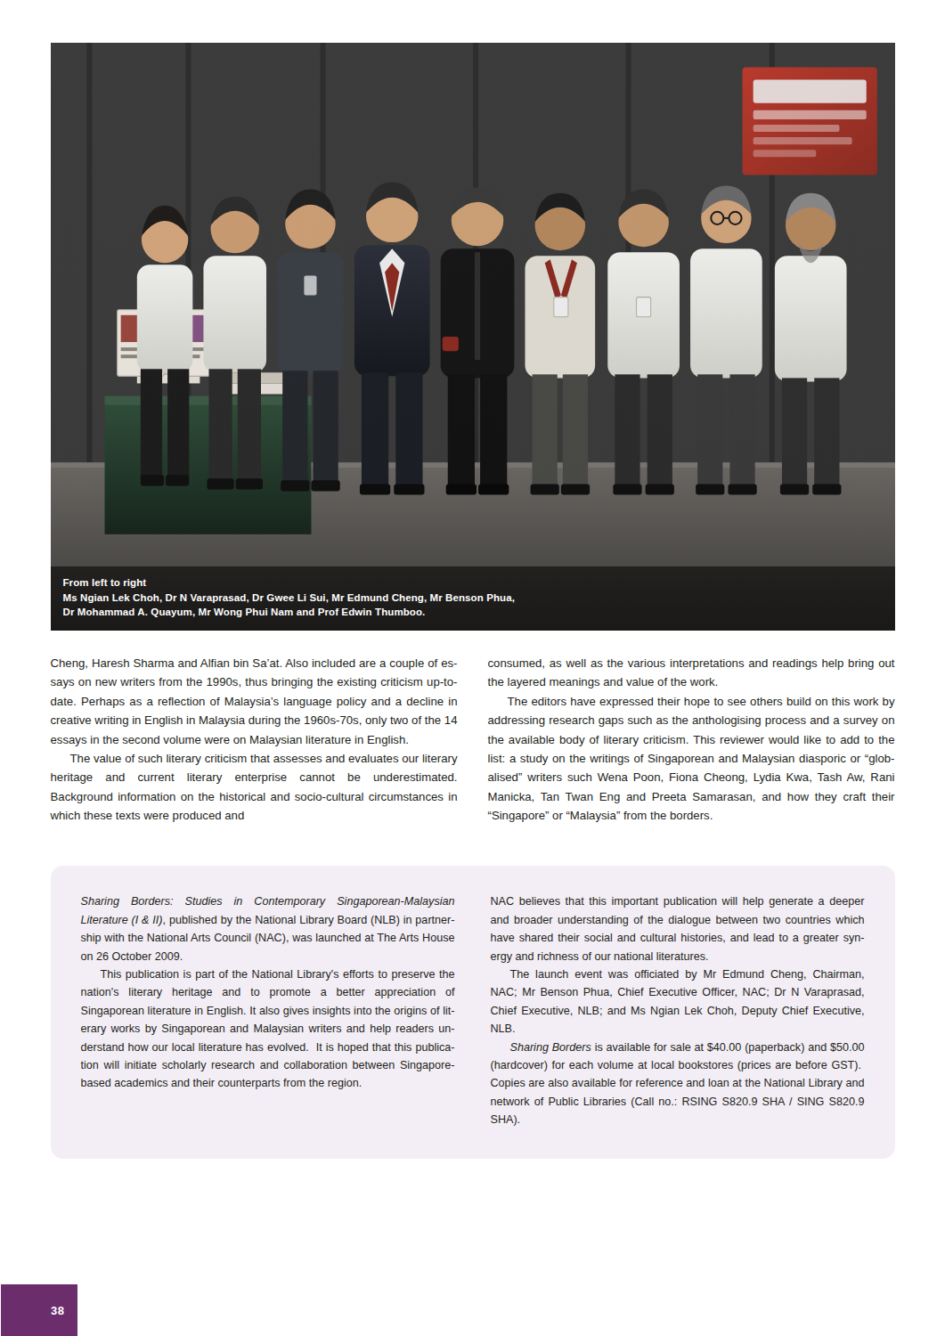From left to right Ms Ngian Lek Choh, Dr N Varaprasad, Dr Gwee Li Sui, Mr Edmund Cheng, Mr Benson Phua,
Dr Mohammad A. Quayum, Mr Wong Phui Nam and Prof Edwin Thumboo.
Cheng, Haresh Sharma and Alfian bin Sa’at. Also included are a couple of essays on new writers from the 1990s, thus bringing the existing criticism up-to-date. Perhaps as a reflection of Malaysia’s language policy and a decline in creative writing in English in Malaysia during the 1960s-70s, only two of the 14 essays in the second volume were on Malaysian literature in English.
The value of such literary criticism that assesses and evaluates our literary heritage and current literary enterprise cannot be underestimated. Background information on the historical and socio-cultural circumstances in which these texts were produced and
consumed, as well as the various interpretations and readings help bring out the layered meanings and value of the work.
The editors have expressed their hope to see others build on this work by addressing research gaps such as the anthologising process and a survey on the available body of literary criticism. This reviewer would like to add to the list: a study on the writings of Singaporean and Malaysian diasporic or “globalised” writers such Wena Poon, Fiona Cheong, Lydia Kwa, Tash Aw, Rani Manicka, Tan Twan Eng and Preeta Samarasan, and how they craft their “Singapore” or “Malaysia” from the borders.
Sharing Borders: Studies in Contemporary Singaporean-Malaysian Literature (I & II), published by the National Library Board (NLB) in partnership with the National Arts Council (NAC), was launched at The Arts House on 26 October 2009.
This publication is part of the National Library's efforts to preserve the nation's literary heritage and to promote a better appreciation of Singaporean literature in English. It also gives insights into the origins of literary works by Singaporean and Malaysian writers and help readers understand how our local literature has evolved. It is hoped that this publication will initiate scholarly research and collaboration between Singapore-based academics and their counterparts from the region.
NAC believes that this important publication will help generate a deeper and broader understanding of the dialogue between two countries which have shared their social and cultural histories, and lead to a greater synergy and richness of our national literatures.
The launch event was officiated by Mr Edmund Cheng, Chairman, NAC; Mr Benson Phua, Chief Executive Officer, NAC; Dr N Varaprasad, Chief Executive, NLB; and Ms Ngian Lek Choh, Deputy Chief Executive, NLB.
Sharing Borders is available for sale at $40.00 (paperback) and $50.00 (hardcover) for each volume at local bookstores (prices are before GST). Copies are also available for reference and loan at the National Library and network of Public Libraries (Call no.: RSING S820.9 SHA / SING S820.9 SHA).
38